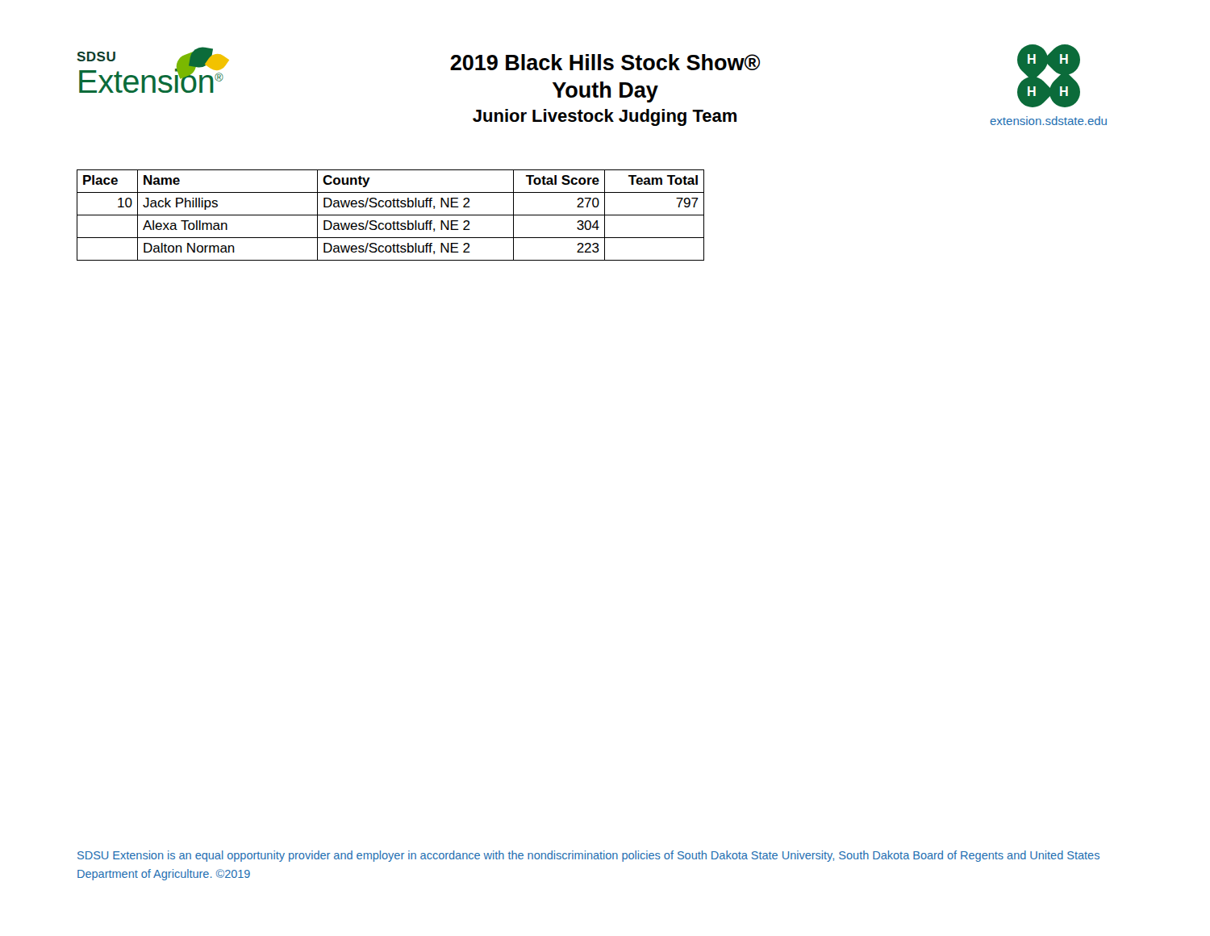SDSU
Extension®
2019 Black Hills Stock Show®
Youth Day
Junior Livestock Judging Team
H H H H
extension.sdstate.edu
| Place | Name | County | Total Score | Team Total |
| --- | --- | --- | --- | --- |
| 10 | Jack Phillips | Dawes/Scottsbluff, NE 2 | 270 | 797 |
| | Alexa Tollman | Dawes/Scottsbluff, NE 2 | 304 | |
| | Dalton Norman | Dawes/Scottsbluff, NE 2 | 223 | |
SDSU Extension is an equal opportunity provider and employer in accordance with the nondiscrimination policies of South Dakota State University, South Dakota Board of Regents and United States Department of Agriculture. ©2019